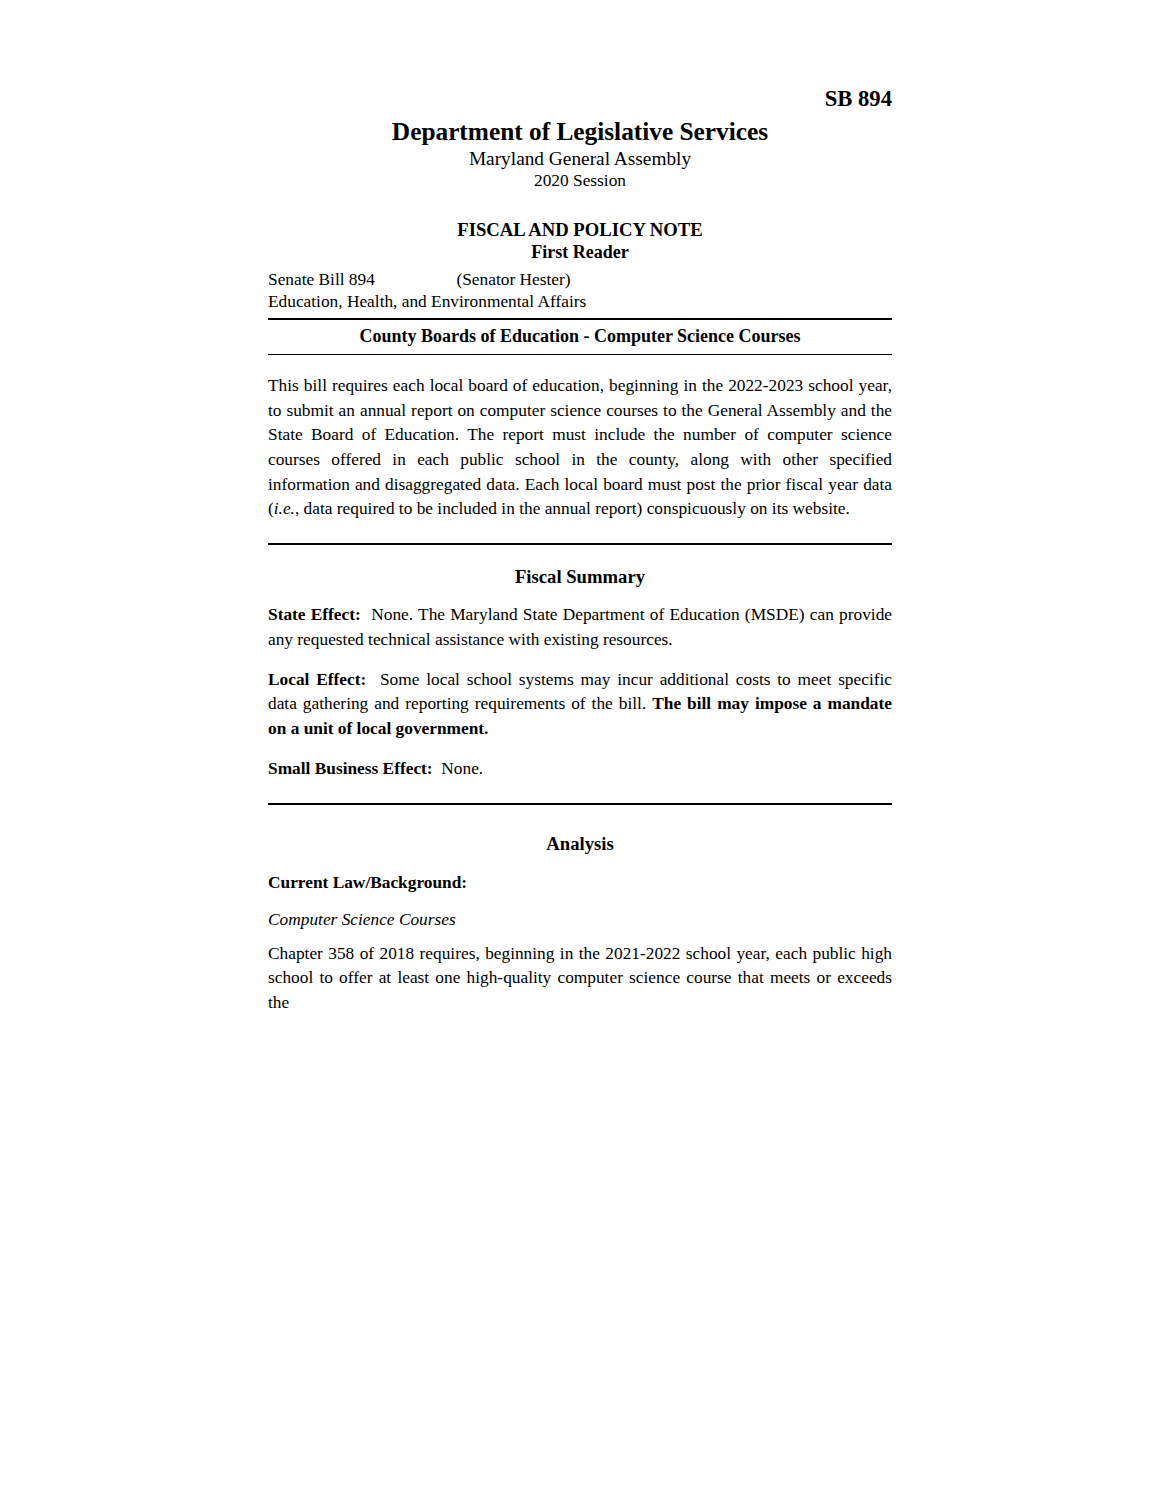SB 894
Department of Legislative Services
Maryland General Assembly
2020 Session
FISCAL AND POLICY NOTE
First Reader
Senate Bill 894(Senator Hester)
Education, Health, and Environmental Affairs
County Boards of Education - Computer Science Courses
This bill requires each local board of education, beginning in the 2022-2023 school year, to submit an annual report on computer science courses to the General Assembly and the State Board of Education. The report must include the number of computer science courses offered in each public school in the county, along with other specified information and disaggregated data. Each local board must post the prior fiscal year data (i.e., data required to be included in the annual report) conspicuously on its website.
Fiscal Summary
State Effect: None. The Maryland State Department of Education (MSDE) can provide any requested technical assistance with existing resources.
Local Effect: Some local school systems may incur additional costs to meet specific data gathering and reporting requirements of the bill. The bill may impose a mandate on a unit of local government.
Small Business Effect: None.
Analysis
Current Law/Background:
Computer Science Courses
Chapter 358 of 2018 requires, beginning in the 2021-2022 school year, each public high school to offer at least one high-quality computer science course that meets or exceeds the